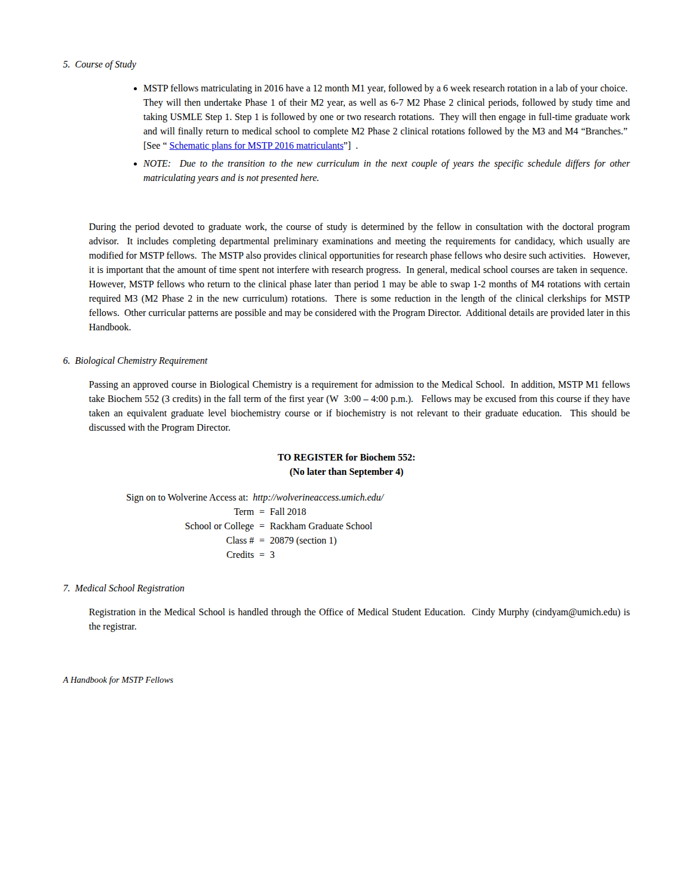5. Course of Study
MSTP fellows matriculating in 2016 have a 12 month M1 year, followed by a 6 week research rotation in a lab of your choice. They will then undertake Phase 1 of their M2 year, as well as 6-7 M2 Phase 2 clinical periods, followed by study time and taking USMLE Step 1. Step 1 is followed by one or two research rotations. They will then engage in full-time graduate work and will finally return to medical school to complete M2 Phase 2 clinical rotations followed by the M3 and M4 “Branches.” [See “ Schematic plans for MSTP 2016 matriculants”] .
NOTE: Due to the transition to the new curriculum in the next couple of years the specific schedule differs for other matriculating years and is not presented here.
During the period devoted to graduate work, the course of study is determined by the fellow in consultation with the doctoral program advisor. It includes completing departmental preliminary examinations and meeting the requirements for candidacy, which usually are modified for MSTP fellows. The MSTP also provides clinical opportunities for research phase fellows who desire such activities. However, it is important that the amount of time spent not interfere with research progress. In general, medical school courses are taken in sequence. However, MSTP fellows who return to the clinical phase later than period 1 may be able to swap 1-2 months of M4 rotations with certain required M3 (M2 Phase 2 in the new curriculum) rotations. There is some reduction in the length of the clinical clerkships for MSTP fellows. Other curricular patterns are possible and may be considered with the Program Director. Additional details are provided later in this Handbook.
6. Biological Chemistry Requirement
Passing an approved course in Biological Chemistry is a requirement for admission to the Medical School. In addition, MSTP M1 fellows take Biochem 552 (3 credits) in the fall term of the first year (W 3:00 – 4:00 p.m.). Fellows may be excused from this course if they have taken an equivalent graduate level biochemistry course or if biochemistry is not relevant to their graduate education. This should be discussed with the Program Director.
TO REGISTER for Biochem 552:
(No later than September 4)
Sign on to Wolverine Access at: http://wolverineaccess.umich.edu/
| Term | = | Fall 2018 |
| School or College | = | Rackham Graduate School |
| Class # | = | 20879 (section 1) |
| Credits | = | 3 |
7. Medical School Registration
Registration in the Medical School is handled through the Office of Medical Student Education. Cindy Murphy (cindyam@umich.edu) is the registrar.
A Handbook for MSTP Fellows